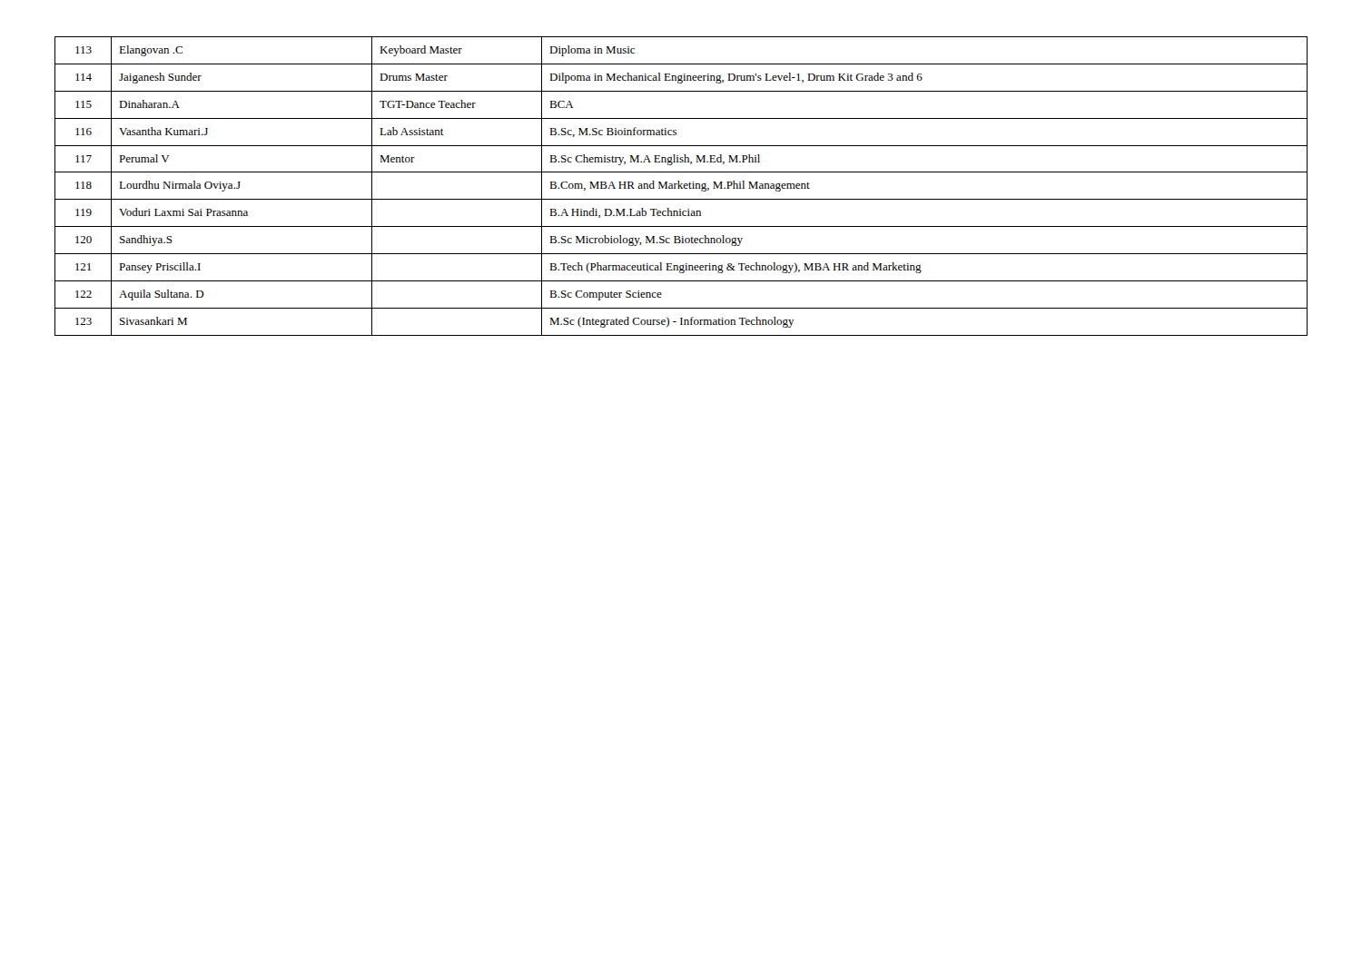| 113 | Elangovan .C | Keyboard Master | Diploma in Music |
| 114 | Jaiganesh Sunder | Drums Master | Dilpoma in Mechanical Engineering, Drum's Level-1, Drum Kit Grade 3 and 6 |
| 115 | Dinaharan.A | TGT-Dance Teacher | BCA |
| 116 | Vasantha Kumari.J | Lab Assistant | B.Sc, M.Sc Bioinformatics |
| 117 | Perumal V | Mentor | B.Sc Chemistry, M.A English, M.Ed, M.Phil |
| 118 | Lourdhu Nirmala Oviya.J | | B.Com, MBA HR and Marketing, M.Phil Management |
| 119 | Voduri Laxmi Sai Prasanna | | B.A Hindi, D.M.Lab Technician |
| 120 | Sandhiya.S | | B.Sc Microbiology, M.Sc Biotechnology |
| 121 | Pansey Priscilla.I | | B.Tech (Pharmaceutical Engineering & Technology), MBA HR and Marketing |
| 122 | Aquila Sultana. D | | B.Sc Computer Science |
| 123 | Sivasankari M | | M.Sc (Integrated Course) - Information Technology |